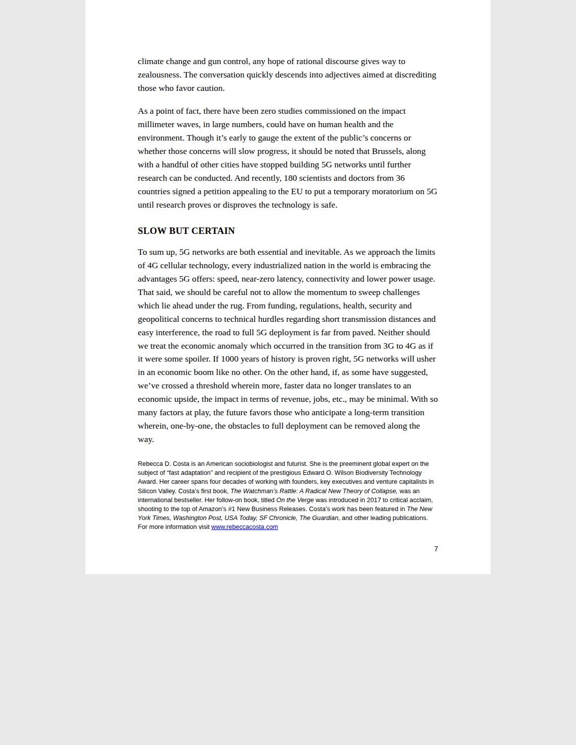climate change and gun control, any hope of rational discourse gives way to zealousness. The conversation quickly descends into adjectives aimed at discrediting those who favor caution.
As a point of fact, there have been zero studies commissioned on the impact millimeter waves, in large numbers, could have on human health and the environment. Though it’s early to gauge the extent of the public’s concerns or whether those concerns will slow progress, it should be noted that Brussels, along with a handful of other cities have stopped building 5G networks until further research can be conducted. And recently, 180 scientists and doctors from 36 countries signed a petition appealing to the EU to put a temporary moratorium on 5G until research proves or disproves the technology is safe.
SLOW BUT CERTAIN
To sum up, 5G networks are both essential and inevitable. As we approach the limits of 4G cellular technology, every industrialized nation in the world is embracing the advantages 5G offers: speed, near-zero latency, connectivity and lower power usage. That said, we should be careful not to allow the momentum to sweep challenges which lie ahead under the rug. From funding, regulations, health, security and geopolitical concerns to technical hurdles regarding short transmission distances and easy interference, the road to full 5G deployment is far from paved. Neither should we treat the economic anomaly which occurred in the transition from 3G to 4G as if it were some spoiler. If 1000 years of history is proven right, 5G networks will usher in an economic boom like no other. On the other hand, if, as some have suggested, we’ve crossed a threshold wherein more, faster data no longer translates to an economic upside, the impact in terms of revenue, jobs, etc., may be minimal. With so many factors at play, the future favors those who anticipate a long-term transition wherein, one-by-one, the obstacles to full deployment can be removed along the way.
Rebecca D. Costa is an American sociobiologist and futurist. She is the preeminent global expert on the subject of “fast adaptation” and recipient of the prestigious Edward O. Wilson Biodiversity Technology Award. Her career spans four decades of working with founders, key executives and venture capitalists in Silicon Valley. Costa’s first book, The Watchman’s Rattle: A Radical New Theory of Collapse, was an international bestseller. Her follow-on book, titled On the Verge was introduced in 2017 to critical acclaim, shooting to the top of Amazon’s #1 New Business Releases. Costa’s work has been featured in The New York Times, Washington Post, USA Today, SF Chronicle, The Guardian, and other leading publications. For more information visit www.rebeccacosta.com
7